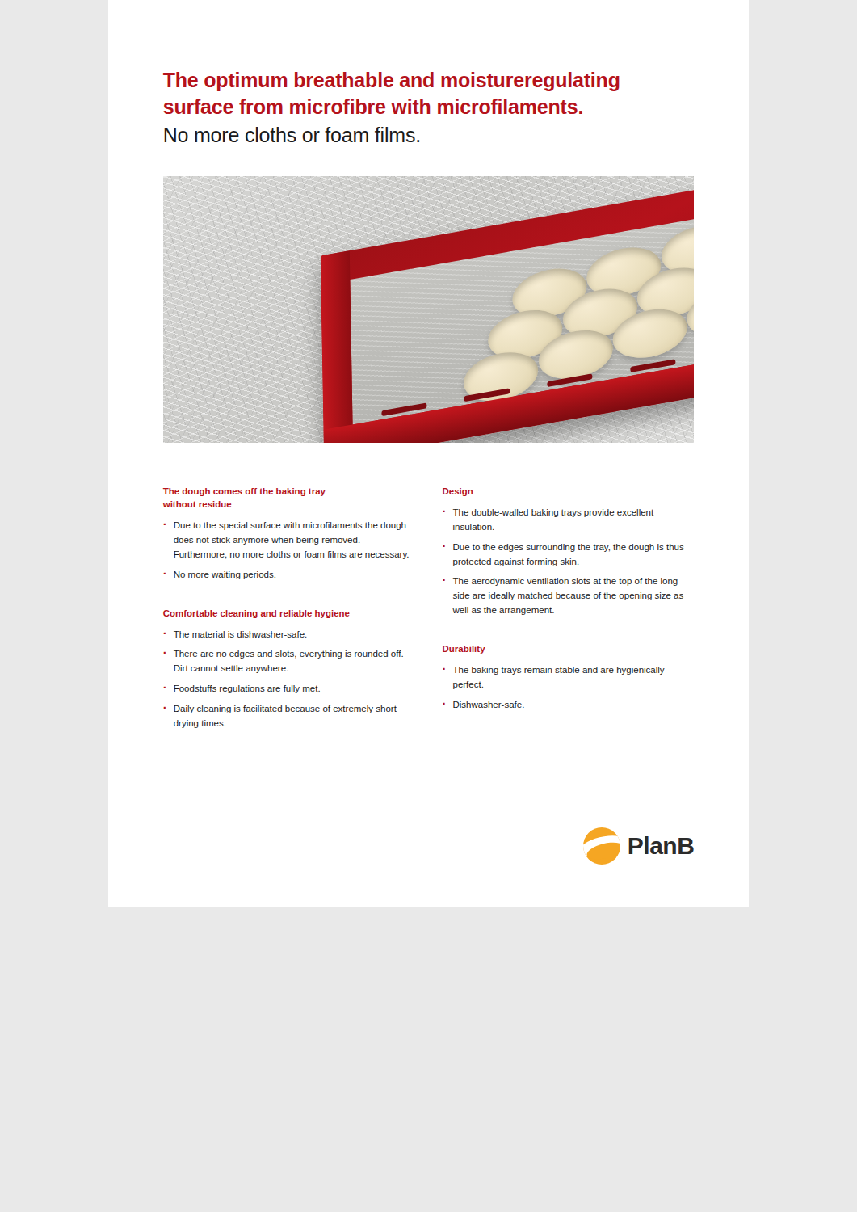The optimum breathable and moistureregulating
surface from microfibre with microfilaments. No more cloths or foam films.
The dough comes off the baking tray
without residue
Due to the special surface with microfilaments the dough does not stick anymore when being removed. Furthermore, no more cloths or foam films are necessary.
No more waiting periods.
Comfortable cleaning and reliable hygiene
The material is dishwasher-safe.
There are no edges and slots, everything is rounded off.
Dirt cannot settle anywhere.
Foodstuffs regulations are fully met.
Daily cleaning is facilitated because of extremely short drying times.
Design
The double-walled baking trays provide excellent insulation.
Due to the edges surrounding the tray, the dough is thus protected against forming skin.
The aerodynamic ventilation slots at the top of the long side are ideally matched because of the opening size as well as the arrangement.
Durability
The baking trays remain stable and are hygienically perfect.
Dishwasher-safe.
PlanB